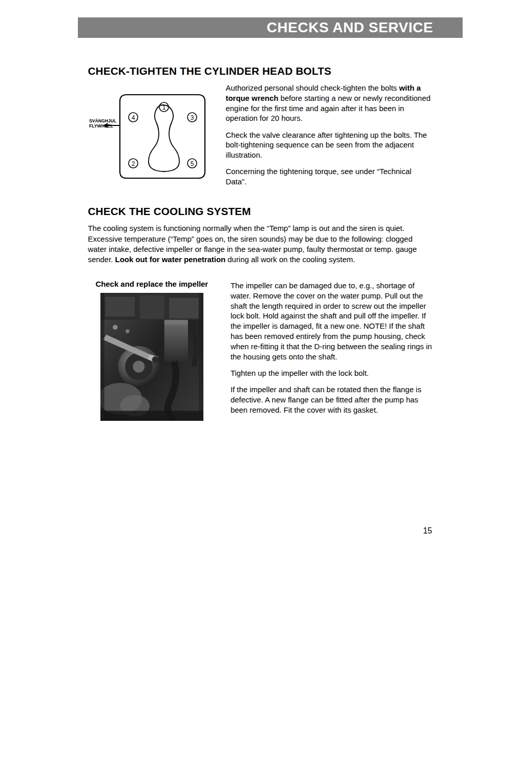CHECKS AND SERVICE
CHECK-TIGHTEN THE CYLINDER HEAD BOLTS
1 4 3 2 5 SVÄNGHJUL FLYWHEEL
Authorized personal should check-tighten the bolts with a torque wrench before starting a new or newly reconditioned engine for the first time and again after it has been in operation for 20 hours.
Check the valve clearance after tightening up the bolts. The bolt-tightening sequence can be seen from the adjacent illustration.
Concerning the tightening torque, see under “Technical Data”.
CHECK THE COOLING SYSTEM
The cooling system is functioning normally when the “Temp” lamp is out and the siren is quiet. Excessive temperature (“Temp” goes on, the siren sounds) may be due to the following: clogged water intake, defective impeller or flange in the sea-water pump, faulty thermostat or temp. gauge sender. Look out for water penetration during all work on the cooling system.
Check and replace the impeller
The impeller can be damaged due to, e.g., shortage of water. Remove the cover on the water pump. Pull out the shaft the length required in order to screw out the impeller lock bolt. Hold against the shaft and pull off the impeller. If the impeller is damaged, fit a new one. NOTE! If the shaft has been removed entirely from the pump housing, check when re-fitting it that the D-ring between the sealing rings in the housing gets onto the shaft.
Tighten up the impeller with the lock bolt.
If the impeller and shaft can be rotated then the flange is defective. A new flange can be fitted after the pump has been removed. Fit the cover with its gasket.
15